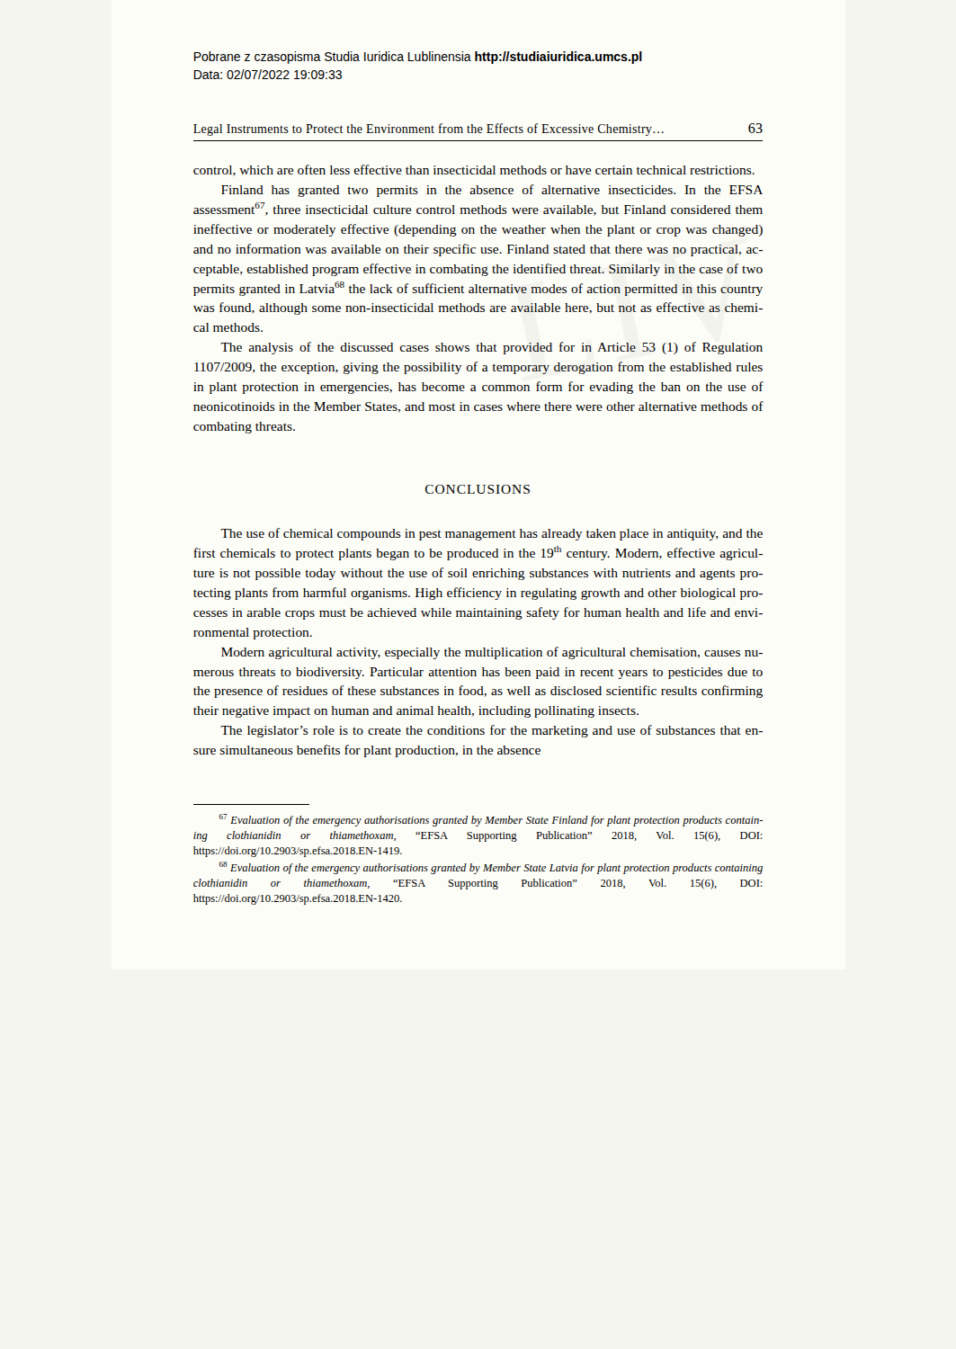LIV
Pobrane z czasopisma Studia Iuridica Lublinensia http://studiaiuridica.umcs.pl
Data: 02/07/2022 19:09:33
Legal Instruments to Protect the Environment from the Effects of Excessive Chemistry… 63
control, which are often less effective than insecticidal methods or have certain technical restrictions.
Finland has granted two permits in the absence of alternative insecticides. In the EFSA assessment67, three insecticidal culture control methods were available, but Finland considered them ineffective or moderately effective (depending on the weather when the plant or crop was changed) and no information was available on their specific use. Finland stated that there was no practical, acceptable, established program effective in combating the identified threat. Similarly in the case of two permits granted in Latvia68 the lack of sufficient alternative modes of action permitted in this country was found, although some non-insecticidal methods are available here, but not as effective as chemical methods.
The analysis of the discussed cases shows that provided for in Article 53 (1) of Regulation 1107/2009, the exception, giving the possibility of a temporary derogation from the established rules in plant protection in emergencies, has become a common form for evading the ban on the use of neonicotinoids in the Member States, and most in cases where there were other alternative methods of combating threats.
CONCLUSIONS
The use of chemical compounds in pest management has already taken place in antiquity, and the first chemicals to protect plants began to be produced in the 19th century. Modern, effective agriculture is not possible today without the use of soil enriching substances with nutrients and agents protecting plants from harmful organisms. High efficiency in regulating growth and other biological processes in arable crops must be achieved while maintaining safety for human health and life and environmental protection.
Modern agricultural activity, especially the multiplication of agricultural chemisation, causes numerous threats to biodiversity. Particular attention has been paid in recent years to pesticides due to the presence of residues of these substances in food, as well as disclosed scientific results confirming their negative impact on human and animal health, including pollinating insects.
The legislator’s role is to create the conditions for the marketing and use of substances that ensure simultaneous benefits for plant production, in the absence
67 Evaluation of the emergency authorisations granted by Member State Finland for plant protection products containing clothianidin or thiamethoxam, “EFSA Supporting Publication” 2018, Vol. 15(6), DOI: https://doi.org/10.2903/sp.efsa.2018.EN-1419.
68 Evaluation of the emergency authorisations granted by Member State Latvia for plant protection products containing clothianidin or thiamethoxam, “EFSA Supporting Publication” 2018, Vol. 15(6), DOI: https://doi.org/10.2903/sp.efsa.2018.EN-1420.